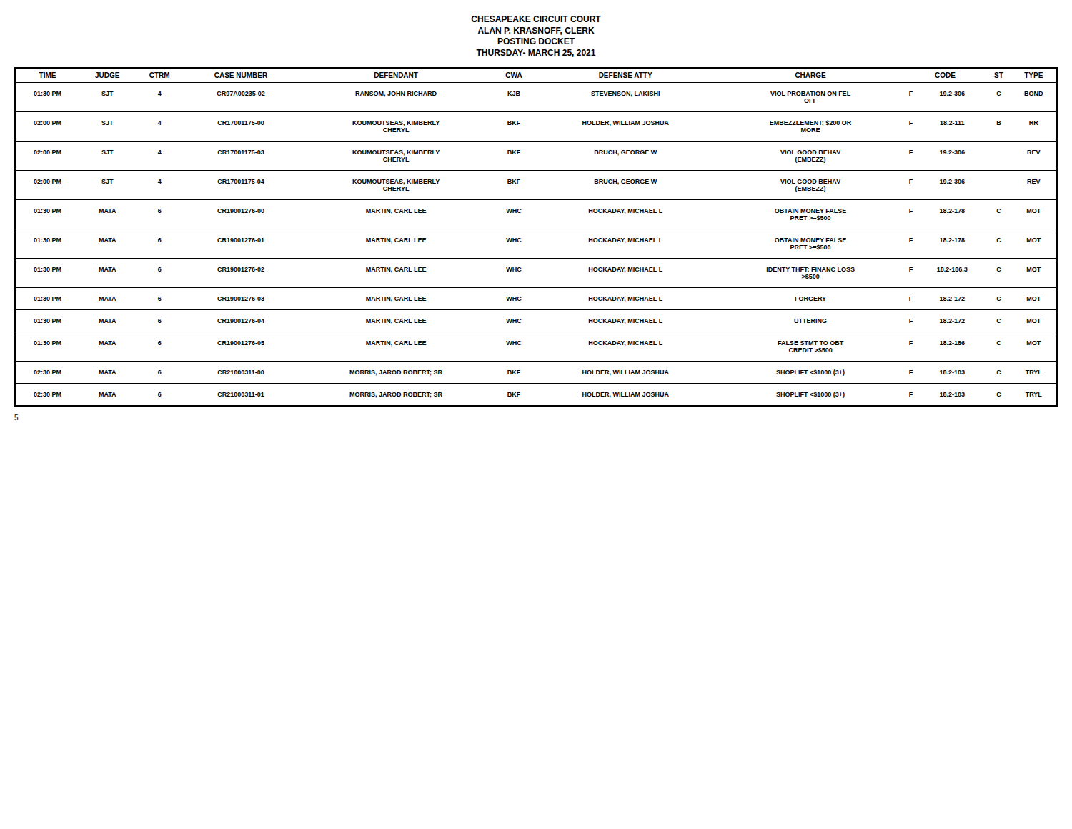CHESAPEAKE CIRCUIT COURT
ALAN P. KRASNOFF, CLERK
POSTING DOCKET
THURSDAY- MARCH 25, 2021
| TIME | JUDGE | CTRM | CASE NUMBER | DEFENDANT | CWA | DEFENSE ATTY | CHARGE | CODE | ST | TYPE |
| --- | --- | --- | --- | --- | --- | --- | --- | --- | --- | --- |
| 01:30 PM | SJT | 4 | CR97A00235-02 | RANSOM, JOHN RICHARD | KJB | STEVENSON, LAKISHI | VIOL PROBATION ON FEL OFF | F | 19.2-306 | C | BOND |
| 02:00 PM | SJT | 4 | CR17001175-00 | KOUMOUTSEAS, KIMBERLY CHERYL | BKF | HOLDER, WILLIAM JOSHUA | EMBEZZLEMENT; $200 OR MORE | F | 18.2-111 | B | RR |
| 02:00 PM | SJT | 4 | CR17001175-03 | KOUMOUTSEAS, KIMBERLY CHERYL | BKF | BRUCH, GEORGE W | VIOL GOOD BEHAV (EMBEZZ) | F | 19.2-306 | | REV |
| 02:00 PM | SJT | 4 | CR17001175-04 | KOUMOUTSEAS, KIMBERLY CHERYL | BKF | BRUCH, GEORGE W | VIOL GOOD BEHAV (EMBEZZ) | F | 19.2-306 | | REV |
| 01:30 PM | MATA | 6 | CR19001276-00 | MARTIN, CARL LEE | WHC | HOCKADAY, MICHAEL L | OBTAIN MONEY FALSE PRET >=$500 | F | 18.2-178 | C | MOT |
| 01:30 PM | MATA | 6 | CR19001276-01 | MARTIN, CARL LEE | WHC | HOCKADAY, MICHAEL L | OBTAIN MONEY FALSE PRET >=$500 | F | 18.2-178 | C | MOT |
| 01:30 PM | MATA | 6 | CR19001276-02 | MARTIN, CARL LEE | WHC | HOCKADAY, MICHAEL L | IDENTY THFT: FINANC LOSS >$500 | F | 18.2-186.3 | C | MOT |
| 01:30 PM | MATA | 6 | CR19001276-03 | MARTIN, CARL LEE | WHC | HOCKADAY, MICHAEL L | FORGERY | F | 18.2-172 | C | MOT |
| 01:30 PM | MATA | 6 | CR19001276-04 | MARTIN, CARL LEE | WHC | HOCKADAY, MICHAEL L | UTTERING | F | 18.2-172 | C | MOT |
| 01:30 PM | MATA | 6 | CR19001276-05 | MARTIN, CARL LEE | WHC | HOCKADAY, MICHAEL L | FALSE STMT TO OBT CREDIT >$500 | F | 18.2-186 | C | MOT |
| 02:30 PM | MATA | 6 | CR21000311-00 | MORRIS, JAROD ROBERT; SR | BKF | HOLDER, WILLIAM JOSHUA | SHOPLIFT <$1000 (3+) | F | 18.2-103 | C | TRYL |
| 02:30 PM | MATA | 6 | CR21000311-01 | MORRIS, JAROD ROBERT; SR | BKF | HOLDER, WILLIAM JOSHUA | SHOPLIFT <$1000 (3+) | F | 18.2-103 | C | TRYL |
5